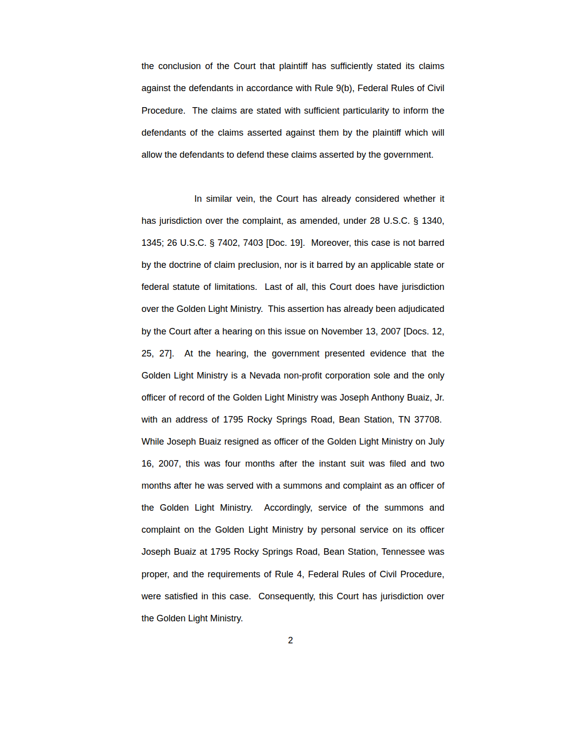the conclusion of the Court that plaintiff has sufficiently stated its claims against the defendants in accordance with Rule 9(b), Federal Rules of Civil Procedure. The claims are stated with sufficient particularity to inform the defendants of the claims asserted against them by the plaintiff which will allow the defendants to defend these claims asserted by the government.
In similar vein, the Court has already considered whether it has jurisdiction over the complaint, as amended, under 28 U.S.C. § 1340, 1345; 26 U.S.C. § 7402, 7403 [Doc. 19]. Moreover, this case is not barred by the doctrine of claim preclusion, nor is it barred by an applicable state or federal statute of limitations. Last of all, this Court does have jurisdiction over the Golden Light Ministry. This assertion has already been adjudicated by the Court after a hearing on this issue on November 13, 2007 [Docs. 12, 25, 27]. At the hearing, the government presented evidence that the Golden Light Ministry is a Nevada non-profit corporation sole and the only officer of record of the Golden Light Ministry was Joseph Anthony Buaiz, Jr. with an address of 1795 Rocky Springs Road, Bean Station, TN 37708. While Joseph Buaiz resigned as officer of the Golden Light Ministry on July 16, 2007, this was four months after the instant suit was filed and two months after he was served with a summons and complaint as an officer of the Golden Light Ministry. Accordingly, service of the summons and complaint on the Golden Light Ministry by personal service on its officer Joseph Buaiz at 1795 Rocky Springs Road, Bean Station, Tennessee was proper, and the requirements of Rule 4, Federal Rules of Civil Procedure, were satisfied in this case. Consequently, this Court has jurisdiction over the Golden Light Ministry.
2